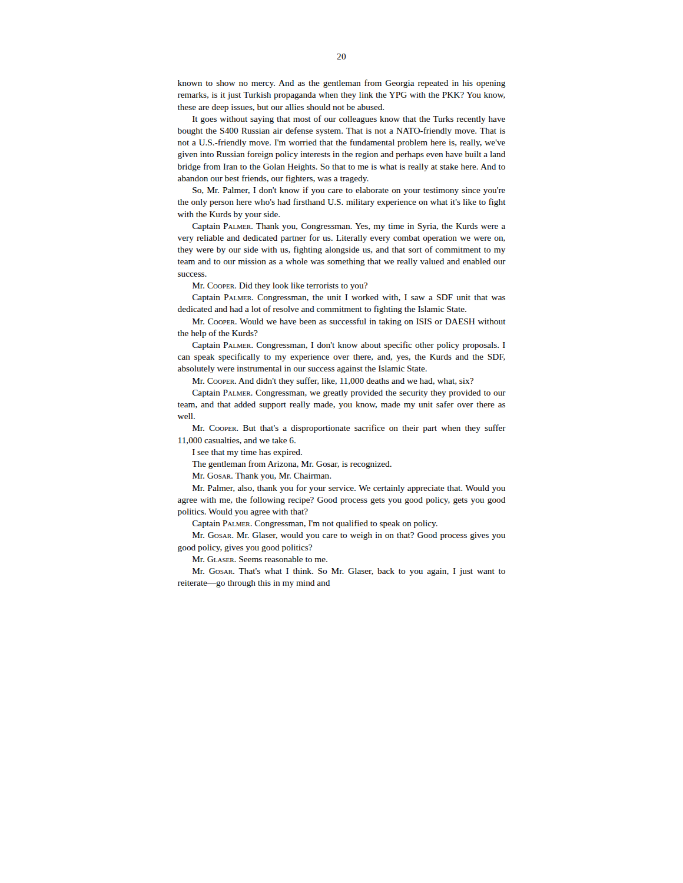20
known to show no mercy. And as the gentleman from Georgia repeated in his opening remarks, is it just Turkish propaganda when they link the YPG with the PKK? You know, these are deep issues, but our allies should not be abused.
It goes without saying that most of our colleagues know that the Turks recently have bought the S400 Russian air defense system. That is not a NATO-friendly move. That is not a U.S.-friendly move. I'm worried that the fundamental problem here is, really, we've given into Russian foreign policy interests in the region and perhaps even have built a land bridge from Iran to the Golan Heights. So that to me is what is really at stake here. And to abandon our best friends, our fighters, was a tragedy.
So, Mr. Palmer, I don't know if you care to elaborate on your testimony since you're the only person here who's had firsthand U.S. military experience on what it's like to fight with the Kurds by your side.
Captain Palmer. Thank you, Congressman. Yes, my time in Syria, the Kurds were a very reliable and dedicated partner for us. Literally every combat operation we were on, they were by our side with us, fighting alongside us, and that sort of commitment to my team and to our mission as a whole was something that we really valued and enabled our success.
Mr. Cooper. Did they look like terrorists to you?
Captain Palmer. Congressman, the unit I worked with, I saw a SDF unit that was dedicated and had a lot of resolve and commitment to fighting the Islamic State.
Mr. Cooper. Would we have been as successful in taking on ISIS or DAESH without the help of the Kurds?
Captain Palmer. Congressman, I don't know about specific other policy proposals. I can speak specifically to my experience over there, and, yes, the Kurds and the SDF, absolutely were instrumental in our success against the Islamic State.
Mr. Cooper. And didn't they suffer, like, 11,000 deaths and we had, what, six?
Captain Palmer. Congressman, we greatly provided the security they provided to our team, and that added support really made, you know, made my unit safer over there as well.
Mr. Cooper. But that's a disproportionate sacrifice on their part when they suffer 11,000 casualties, and we take 6.
I see that my time has expired.
The gentleman from Arizona, Mr. Gosar, is recognized.
Mr. Gosar. Thank you, Mr. Chairman.
Mr. Palmer, also, thank you for your service. We certainly appreciate that. Would you agree with me, the following recipe? Good process gets you good policy, gets you good politics. Would you agree with that?
Captain Palmer. Congressman, I'm not qualified to speak on policy.
Mr. Gosar. Mr. Glaser, would you care to weigh in on that? Good process gives you good policy, gives you good politics?
Mr. Glaser. Seems reasonable to me.
Mr. Gosar. That's what I think. So Mr. Glaser, back to you again, I just want to reiterate—go through this in my mind and